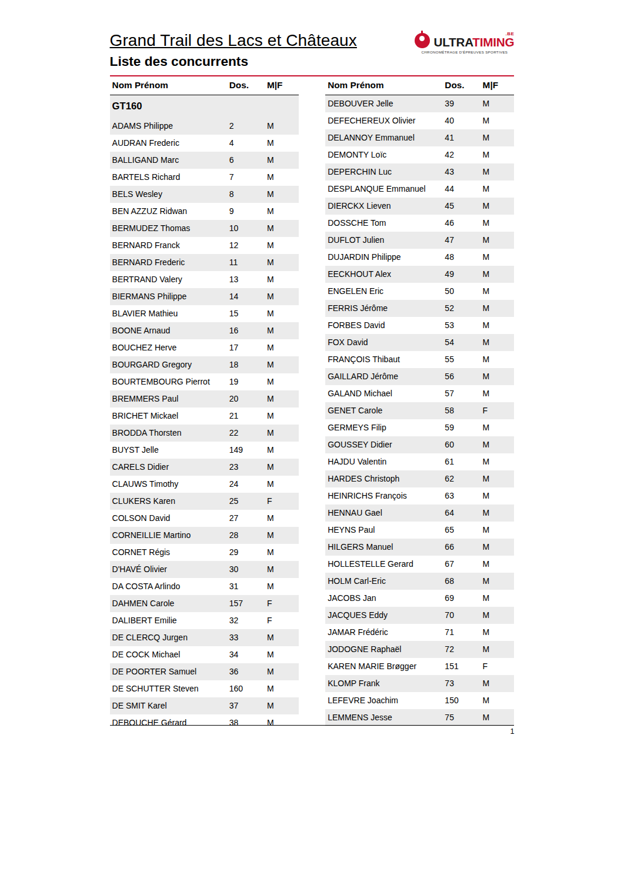Grand Trail des Lacs et Châteaux
Liste des concurrents
.BE
ULTRA TIMING
CHRONOMÉTRAGE D'ÉPREUVES SPORTIVES
| Nom Prénom | Dos. | M/F |
| --- | --- | --- |
| GT160 | | |
| ADAMS Philippe | 2 | M |
| AUDRAN Frederic | 4 | M |
| BALLIGAND Marc | 6 | M |
| BARTELS Richard | 7 | M |
| BELS Wesley | 8 | M |
| BEN AZZUZ Ridwan | 9 | M |
| BERMUDEZ Thomas | 10 | M |
| BERNARD Franck | 12 | M |
| BERNARD Frederic | 11 | M |
| BERTRAND Valery | 13 | M |
| BIERMANS Philippe | 14 | M |
| BLAVIER Mathieu | 15 | M |
| BOONE Arnaud | 16 | M |
| BOUCHEZ Herve | 17 | M |
| BOURGARD Gregory | 18 | M |
| BOURTEMBOURG Pierrot | 19 | M |
| BREMMERS Paul | 20 | M |
| BRICHET Mickael | 21 | M |
| BRODDA Thorsten | 22 | M |
| BUYST Jelle | 149 | M |
| CARELS Didier | 23 | M |
| CLAUWS Timothy | 24 | M |
| CLUKERS Karen | 25 | F |
| COLSON David | 27 | M |
| CORNEILLIE Martino | 28 | M |
| CORNET Régis | 29 | M |
| D'HAVÉ Olivier | 30 | M |
| DA COSTA Arlindo | 31 | M |
| DAHMEN Carole | 157 | F |
| DALIBERT Emilie | 32 | F |
| DE CLERCQ Jurgen | 33 | M |
| DE COCK Michael | 34 | M |
| DE POORTER Samuel | 36 | M |
| DE SCHUTTER Steven | 160 | M |
| DE SMIT Karel | 37 | M |
| DEBOUCHE Gérard | 38 | M |
| Nom Prénom | Dos. | M/F |
| --- | --- | --- |
| DEBOUVER Jelle | 39 | M |
| DEFECHEREUX Olivier | 40 | M |
| DELANNOY Emmanuel | 41 | M |
| DEMONTY Loïc | 42 | M |
| DEPERCHIN Luc | 43 | M |
| DESPLANQUE Emmanuel | 44 | M |
| DIERCKX Lieven | 45 | M |
| DOSSCHE Tom | 46 | M |
| DUFLOT Julien | 47 | M |
| DUJARDIN Philippe | 48 | M |
| EECKHOUT Alex | 49 | M |
| ENGELEN Eric | 50 | M |
| FERRIS Jérôme | 52 | M |
| FORBES David | 53 | M |
| FOX David | 54 | M |
| FRANÇOIS Thibaut | 55 | M |
| GAILLARD Jérôme | 56 | M |
| GALAND Michael | 57 | M |
| GENET Carole | 58 | F |
| GERMEYS Filip | 59 | M |
| GOUSSEY Didier | 60 | M |
| HAJDU Valentin | 61 | M |
| HARDES Christoph | 62 | M |
| HEINRICHS François | 63 | M |
| HENNAU Gael | 64 | M |
| HEYNS Paul | 65 | M |
| HILGERS Manuel | 66 | M |
| HOLLESTELLE Gerard | 67 | M |
| HOLM Carl-Eric | 68 | M |
| JACOBS Jan | 69 | M |
| JACQUES Eddy | 70 | M |
| JAMAR Frédéric | 71 | M |
| JODOGNE Raphaël | 72 | M |
| KAREN MARIE Brøgger | 151 | F |
| KLOMP Frank | 73 | M |
| LEFEVRE Joachim | 150 | M |
| LEMMENS Jesse | 75 | M |
1